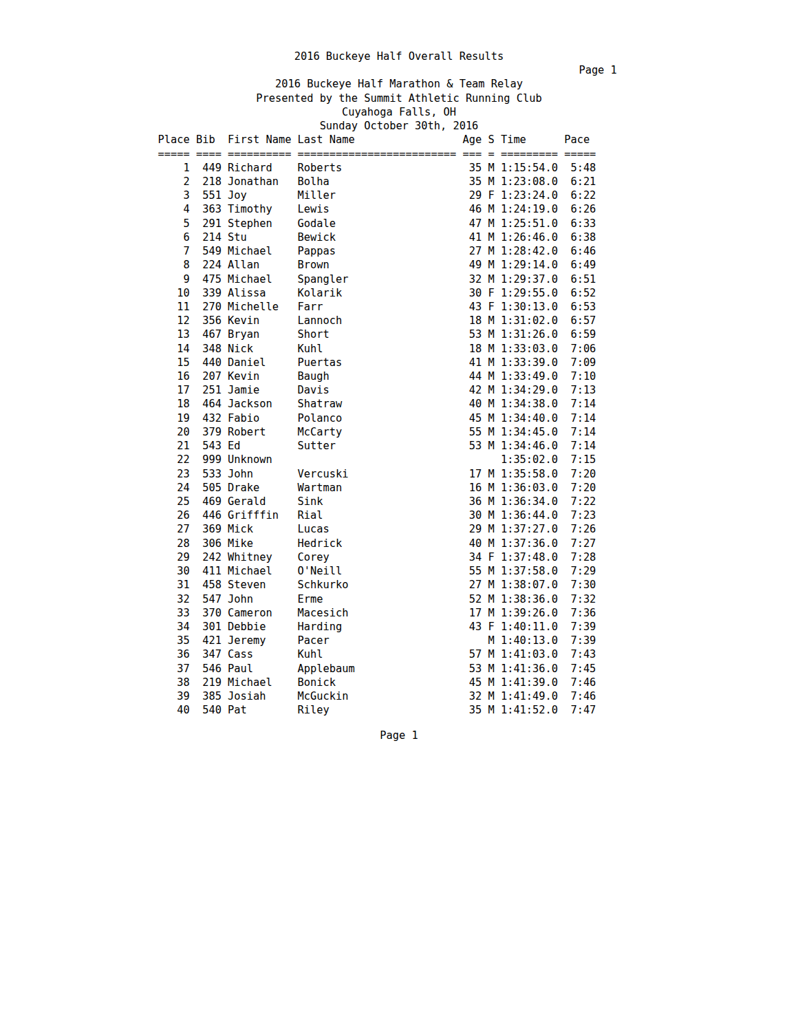2016 Buckeye Half Overall Results
Page 1
2016 Buckeye Half Marathon & Team Relay
Presented by the Summit Athletic Running Club
Cuyahoga Falls, OH
Sunday October 30th, 2016
Place Bib  First Name Last Name                 Age S Time      Pace
===== ==== ========== ========================= === = ========= =====
    1  449 Richard    Roberts                    35 M 1:15:54.0  5:48
    2  218 Jonathan   Bolha                      35 M 1:23:08.0  6:21
    3  551 Joy        Miller                     29 F 1:23:24.0  6:22
    4  363 Timothy    Lewis                      46 M 1:24:19.0  6:26
    5  291 Stephen    Godale                     47 M 1:25:51.0  6:33
    6  214 Stu        Bewick                     41 M 1:26:46.0  6:38
    7  549 Michael    Pappas                     27 M 1:28:42.0  6:46
    8  224 Allan      Brown                      49 M 1:29:14.0  6:49
    9  475 Michael    Spangler                   32 M 1:29:37.0  6:51
   10  339 Alissa     Kolarik                    30 F 1:29:55.0  6:52
   11  270 Michelle   Farr                       43 F 1:30:13.0  6:53
   12  356 Kevin      Lannoch                    18 M 1:31:02.0  6:57
   13  467 Bryan      Short                      53 M 1:31:26.0  6:59
   14  348 Nick       Kuhl                       18 M 1:33:03.0  7:06
   15  440 Daniel     Puertas                    41 M 1:33:39.0  7:09
   16  207 Kevin      Baugh                      44 M 1:33:49.0  7:10
   17  251 Jamie      Davis                      42 M 1:34:29.0  7:13
   18  464 Jackson    Shatraw                    40 M 1:34:38.0  7:14
   19  432 Fabio      Polanco                    45 M 1:34:40.0  7:14
   20  379 Robert     McCarty                    55 M 1:34:45.0  7:14
   21  543 Ed         Sutter                     53 M 1:34:46.0  7:14
   22  999 Unknown                                    1:35:02.0  7:15
   23  533 John       Vercuski                   17 M 1:35:58.0  7:20
   24  505 Drake      Wartman                    16 M 1:36:03.0  7:20
   25  469 Gerald     Sink                       36 M 1:36:34.0  7:22
   26  446 Grifffin   Rial                       30 M 1:36:44.0  7:23
   27  369 Mick       Lucas                      29 M 1:37:27.0  7:26
   28  306 Mike       Hedrick                    40 M 1:37:36.0  7:27
   29  242 Whitney    Corey                      34 F 1:37:48.0  7:28
   30  411 Michael    O'Neill                    55 M 1:37:58.0  7:29
   31  458 Steven     Schkurko                   27 M 1:38:07.0  7:30
   32  547 John       Erme                       52 M 1:38:36.0  7:32
   33  370 Cameron    Macesich                   17 M 1:39:26.0  7:36
   34  301 Debbie     Harding                    43 F 1:40:11.0  7:39
   35  421 Jeremy     Pacer                         M 1:40:13.0  7:39
   36  347 Cass       Kuhl                       57 M 1:41:03.0  7:43
   37  546 Paul       Applebaum                  53 M 1:41:36.0  7:45
   38  219 Michael    Bonick                     45 M 1:41:39.0  7:46
   39  385 Josiah     McGuckin                   32 M 1:41:49.0  7:46
   40  540 Pat        Riley                      35 M 1:41:52.0  7:47
Page 1